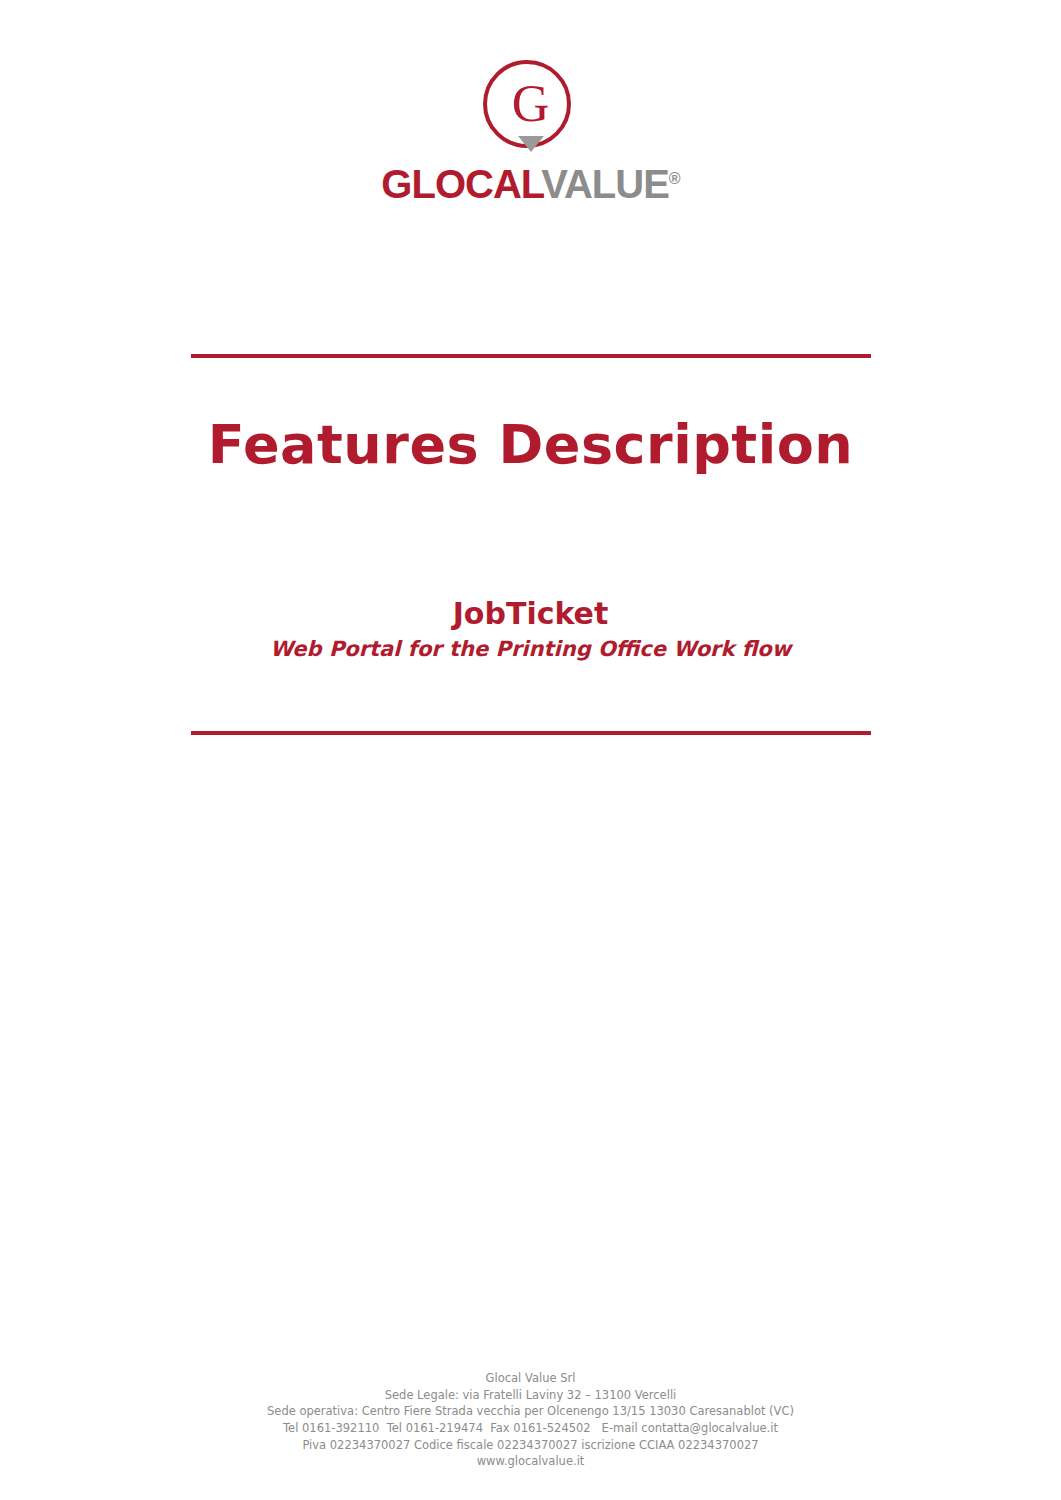G
GLO CAL VALUE®
Features Description
JobTicket
Web Portal for the Printing Office Work flow
Glocal Value Srl Sede Legale: via Fratelli Laviny 32 – 13100 Vercelli
Sede operativa: Centro Fiere Strada vecchia per Olcenengo 13/15 13030 Caresanablot (VC)
Tel 0161-392110 Tel 0161-219474 Fax 0161-524502 E-mail contatta@glocalvalue.it
Piva 02234370027 Codice fiscale 02234370027 iscrizione CCIAA 02234370027
www.glocalvalue.it